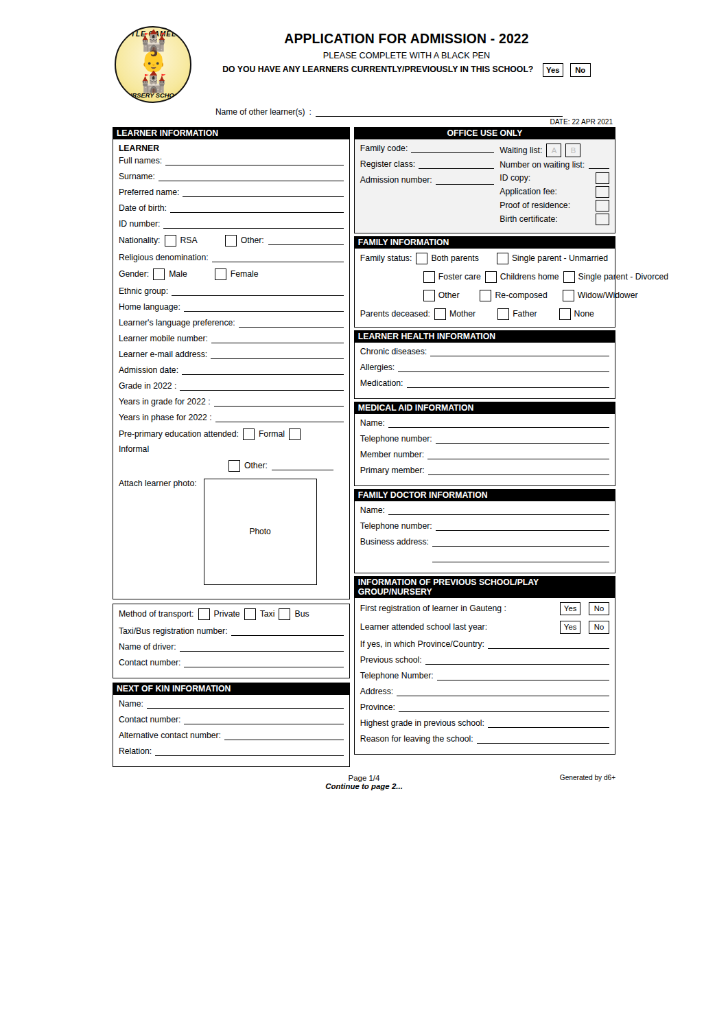LITTLE CAMELOT
🏰👶🏰
NURSERY SCHOOL
APPLICATION FOR ADMISSION - 2022
PLEASE COMPLETE WITH A BLACK PEN
DO YOU HAVE ANY LEARNERS CURRENTLY/PREVIOUSLY IN THIS SCHOOL? Yes No
Name of other learner(s) :
DATE: 22 APR 2021
LEARNER INFORMATION
LEARNER
Full names:
Surname:
Preferred name:
Date of birth:
ID number:
Nationality: RSA Other:
Religious denomination:
Gender: Male Female
Ethnic group:
Home language:
Learner's language preference:
Learner mobile number:
Learner e-mail address:
Admission date:
Grade in 2022 :
Years in grade for 2022 :
Years in phase for 2022 :
Pre-primary education attended: Formal Informal
Other:
Attach learner photo:
Photo
Method of transport: Private Taxi Bus
Taxi/Bus registration number:
Name of driver:
Contact number:
NEXT OF KIN INFORMATION
Name:
Contact number:
Alternative contact number:
Relation:
OFFICE USE ONLY
Family code:
Register class:
Admission number:
Waiting list: A B
Number on waiting list:
ID copy:
Application fee:
Proof of residence:
Birth certificate:
FAMILY INFORMATION
Family status: Both parents Single parent - Unmarried
Foster care Childrens home Single parent - Divorced
Other Re-composed Widow/Widower
Parents deceased: Mother Father None
LEARNER HEALTH INFORMATION
Chronic diseases:
Allergies:
Medication:
MEDICAL AID INFORMATION
Name:
Telephone number:
Member number:
Primary member:
FAMILY DOCTOR INFORMATION
Name:
Telephone number:
Business address:
Business address:
INFORMATION OF PREVIOUS SCHOOL/PLAY GROUP/NURSERY
First registration of learner in Gauteng : Yes No
Learner attended school last year: Yes No
If yes, in which Province/Country:
Previous school:
Telephone Number:
Address:
Province:
Highest grade in previous school:
Reason for leaving the school:
Page 1/4
Continue to page 2...
Generated by d6+